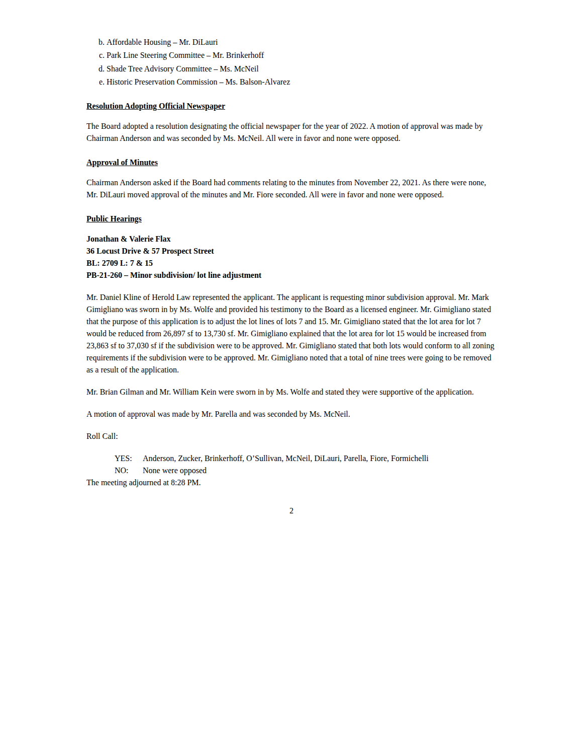Affordable Housing – Mr. DiLauri
Park Line Steering Committee – Mr. Brinkerhoff
Shade Tree Advisory Committee – Ms. McNeil
Historic Preservation Commission – Ms. Balson-Alvarez
Resolution Adopting Official Newspaper
The Board adopted a resolution designating the official newspaper for the year of 2022. A motion of approval was made by Chairman Anderson and was seconded by Ms. McNeil. All were in favor and none were opposed.
Approval of Minutes
Chairman Anderson asked if the Board had comments relating to the minutes from November 22, 2021. As there were none, Mr. DiLauri moved approval of the minutes and Mr. Fiore seconded. All were in favor and none were opposed.
Public Hearings
Jonathan & Valerie Flax 36 Locust Drive & 57 Prospect Street BL: 2709 L: 7 & 15 PB-21-260 – Minor subdivision/ lot line adjustment
Mr. Daniel Kline of Herold Law represented the applicant. The applicant is requesting minor subdivision approval. Mr. Mark Gimigliano was sworn in by Ms. Wolfe and provided his testimony to the Board as a licensed engineer. Mr. Gimigliano stated that the purpose of this application is to adjust the lot lines of lots 7 and 15. Mr. Gimigliano stated that the lot area for lot 7 would be reduced from 26,897 sf to 13,730 sf. Mr. Gimigliano explained that the lot area for lot 15 would be increased from 23,863 sf to 37,030 sf if the subdivision were to be approved. Mr. Gimigliano stated that both lots would conform to all zoning requirements if the subdivision were to be approved. Mr. Gimigliano noted that a total of nine trees were going to be removed as a result of the application.
Mr. Brian Gilman and Mr. William Kein were sworn in by Ms. Wolfe and stated they were supportive of the application.
A motion of approval was made by Mr. Parella and was seconded by Ms. McNeil.
Roll Call:
YES: Anderson, Zucker, Brinkerhoff, O’Sullivan, McNeil, DiLauri, Parella, Fiore, Formichelli
NO: None were opposed
The meeting adjourned at 8:28 PM.
2